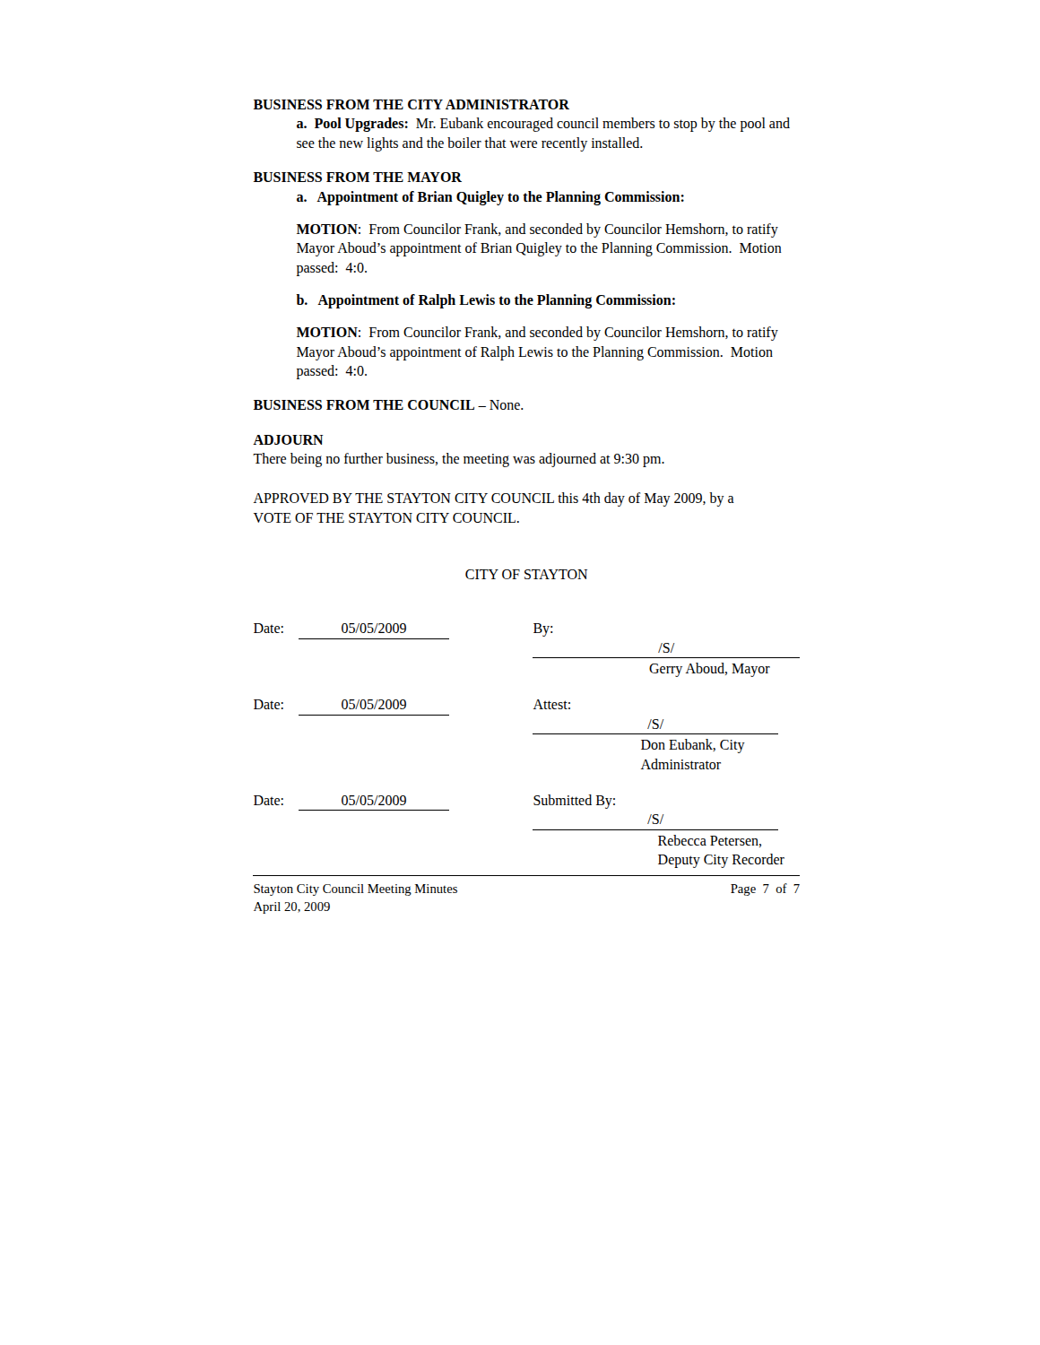Business from the City Administrator
a. Pool Upgrades: Mr. Eubank encouraged council members to stop by the pool and see the new lights and the boiler that were recently installed.
Business from the Mayor
a. Appointment of Brian Quigley to the Planning Commission:
MOTION: From Councilor Frank, and seconded by Councilor Hemshorn, to ratify Mayor Aboud’s appointment of Brian Quigley to the Planning Commission. Motion passed: 4:0.
b. Appointment of Ralph Lewis to the Planning Commission:
MOTION: From Councilor Frank, and seconded by Councilor Hemshorn, to ratify Mayor Aboud’s appointment of Ralph Lewis to the Planning Commission. Motion passed: 4:0.
Business from the Council – None.
Adjourn
There being no further business, the meeting was adjourned at 9:30 pm.
APPROVED BY THE STAYTON CITY COUNCIL this 4th day of May 2009, by a VOTE OF THE STAYTON CITY COUNCIL.
CITY OF STAYTON
| Date: 05/05/2009 | By: /S/ Gerry Aboud, Mayor |
| Date: 05/05/2009 | Attest: /S/ Don Eubank, City Administrator |
| Date: 05/05/2009 | Submitted By: /S/ Rebecca Petersen, Deputy City Recorder |
| Stayton City Council Meeting Minutes | Page 7 of 7 |
| April 20, 2009 |